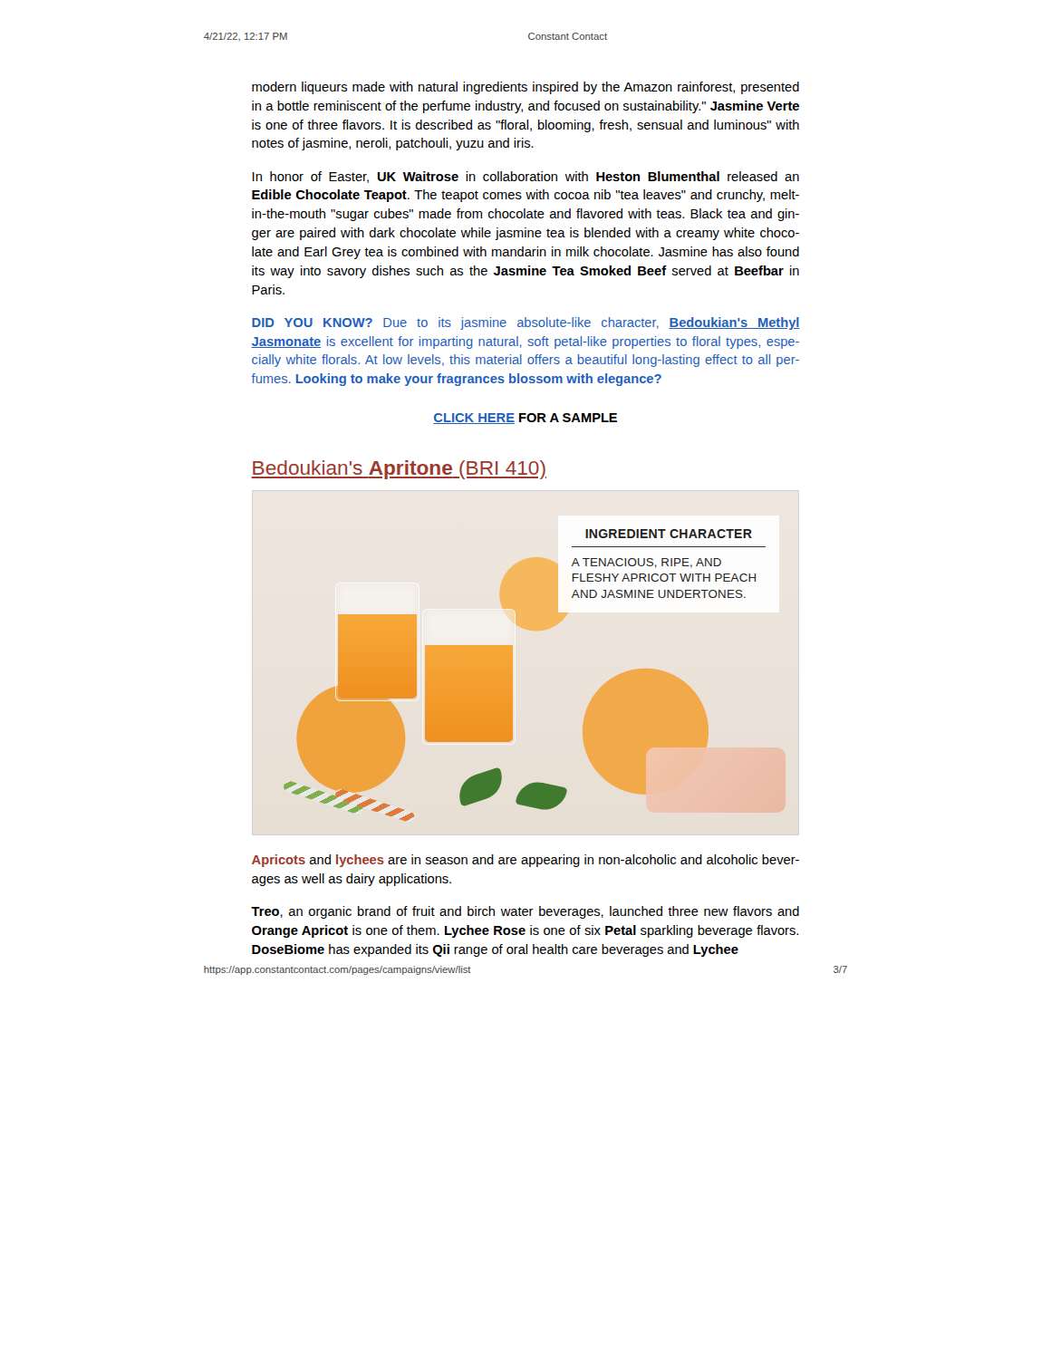4/21/22, 12:17 PM Constant Contact
modern liqueurs made with natural ingredients inspired by the Amazon rainforest, presented in a bottle reminiscent of the perfume industry, and focused on sustainability." Jasmine Verte is one of three flavors. It is described as "floral, blooming, fresh, sensual and luminous" with notes of jasmine, neroli, patchouli, yuzu and iris.
In honor of Easter, UK Waitrose in collaboration with Heston Blumenthal released an Edible Chocolate Teapot. The teapot comes with cocoa nib "tea leaves" and crunchy, melt-in-the-mouth "sugar cubes" made from chocolate and flavored with teas. Black tea and ginger are paired with dark chocolate while jasmine tea is blended with a creamy white chocolate and Earl Grey tea is combined with mandarin in milk chocolate. Jasmine has also found its way into savory dishes such as the Jasmine Tea Smoked Beef served at Beefbar in Paris.
DID YOU KNOW? Due to its jasmine absolute-like character, Bedoukian's Methyl Jasmonate is excellent for imparting natural, soft petal-like properties to floral types, especially white florals. At low levels, this material offers a beautiful long-lasting effect to all perfumes. Looking to make your fragrances blossom with elegance?
CLICK HERE FOR A SAMPLE
Bedoukian's Apritone (BRI 410)
INGREDIENT CHARACTER
A tenacious, ripe, and fleshy apricot with peach and jasmine undertones.
Apricots and lychees are in season and are appearing in non-alcoholic and alcoholic beverages as well as dairy applications.
Treo, an organic brand of fruit and birch water beverages, launched three new flavors and Orange Apricot is one of them. Lychee Rose is one of six Petal sparkling beverage flavors. DoseBiome has expanded its Qii range of oral health care beverages and Lychee
https://app.constantcontact.com/pages/campaigns/view/list 3/7